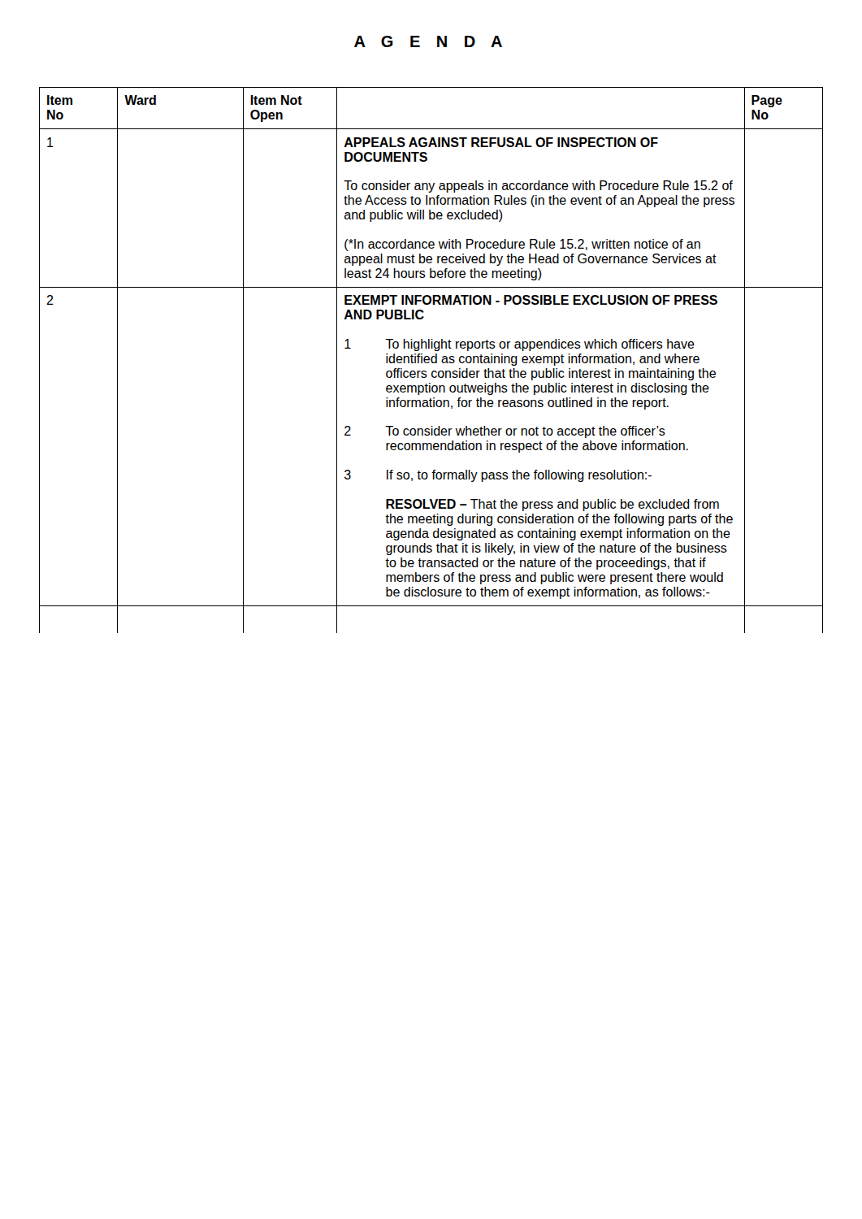A G E N D A
| Item No | Ward | Item Not Open | | Page No |
| --- | --- | --- | --- | --- |
| 1 | | | Appeals against refusal of inspection of documents To consider any appeals in accordance with Procedure Rule 15.2 of the Access to Information Rules (in the event of an Appeal the press and public will be excluded) (*In accordance with Procedure Rule 15.2, written notice of an appeal must be received by the Head of Governance Services at least 24 hours before the meeting) | |
| 2 | | | Exempt information - possible exclusion of press and public 1 To highlight reports or appendices which officers have identified as containing exempt information, and where officers consider that the public interest in maintaining the exemption outweighs the public interest in disclosing the information, for the reasons outlined in the report. 2 To consider whether or not to accept the officer’s recommendation in respect of the above information. 3 If so, to formally pass the following resolution:- RESOLVED – That the press and public be excluded from the meeting during consideration of the following parts of the agenda designated as containing exempt information on the grounds that it is likely, in view of the nature of the business to be transacted or the nature of the proceedings, that if members of the press and public were present there would be disclosure to them of exempt information, as follows:- | |